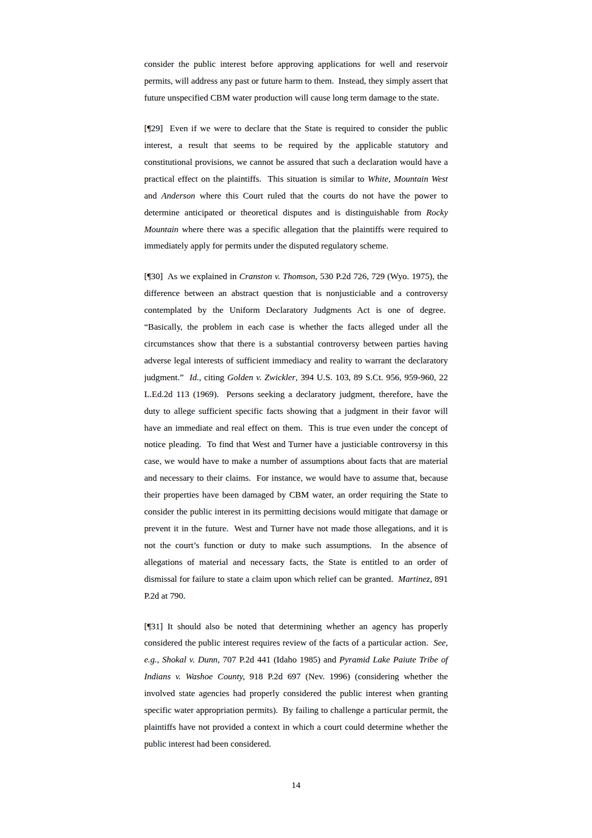consider the public interest before approving applications for well and reservoir permits, will address any past or future harm to them. Instead, they simply assert that future unspecified CBM water production will cause long term damage to the state.
[¶29] Even if we were to declare that the State is required to consider the public interest, a result that seems to be required by the applicable statutory and constitutional provisions, we cannot be assured that such a declaration would have a practical effect on the plaintiffs. This situation is similar to White, Mountain West and Anderson where this Court ruled that the courts do not have the power to determine anticipated or theoretical disputes and is distinguishable from Rocky Mountain where there was a specific allegation that the plaintiffs were required to immediately apply for permits under the disputed regulatory scheme.
[¶30] As we explained in Cranston v. Thomson, 530 P.2d 726, 729 (Wyo. 1975), the difference between an abstract question that is nonjusticiable and a controversy contemplated by the Uniform Declaratory Judgments Act is one of degree. “Basically, the problem in each case is whether the facts alleged under all the circumstances show that there is a substantial controversy between parties having adverse legal interests of sufficient immediacy and reality to warrant the declaratory judgment.” Id., citing Golden v. Zwickler, 394 U.S. 103, 89 S.Ct. 956, 959-960, 22 L.Ed.2d 113 (1969). Persons seeking a declaratory judgment, therefore, have the duty to allege sufficient specific facts showing that a judgment in their favor will have an immediate and real effect on them. This is true even under the concept of notice pleading. To find that West and Turner have a justiciable controversy in this case, we would have to make a number of assumptions about facts that are material and necessary to their claims. For instance, we would have to assume that, because their properties have been damaged by CBM water, an order requiring the State to consider the public interest in its permitting decisions would mitigate that damage or prevent it in the future. West and Turner have not made those allegations, and it is not the court’s function or duty to make such assumptions. In the absence of allegations of material and necessary facts, the State is entitled to an order of dismissal for failure to state a claim upon which relief can be granted. Martinez, 891 P.2d at 790.
[¶31] It should also be noted that determining whether an agency has properly considered the public interest requires review of the facts of a particular action. See, e.g., Shokal v. Dunn, 707 P.2d 441 (Idaho 1985) and Pyramid Lake Paiute Tribe of Indians v. Washoe County, 918 P.2d 697 (Nev. 1996) (considering whether the involved state agencies had properly considered the public interest when granting specific water appropriation permits). By failing to challenge a particular permit, the plaintiffs have not provided a context in which a court could determine whether the public interest had been considered.
14